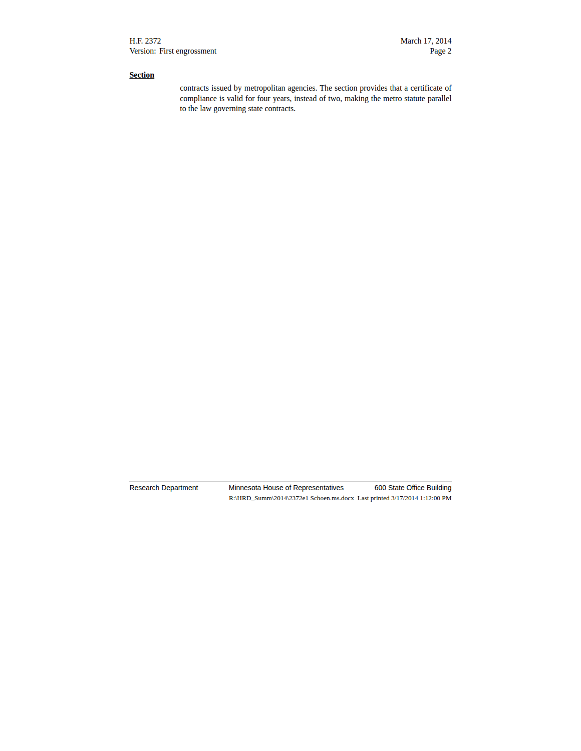| H.F. 2372 | March 17, 2014 |
| Version: First engrossment | Page 2 |
Section
contracts issued by metropolitan agencies. The section provides that a certificate of compliance is valid for four years, instead of two, making the metro statute parallel to the law governing state contracts.
Research Department Minnesota House of Representatives 600 State Office Building
R:\HRD_Summ\2014\2372e1 Schoen.ms.docx Last printed 3/17/2014 1:12:00 PM